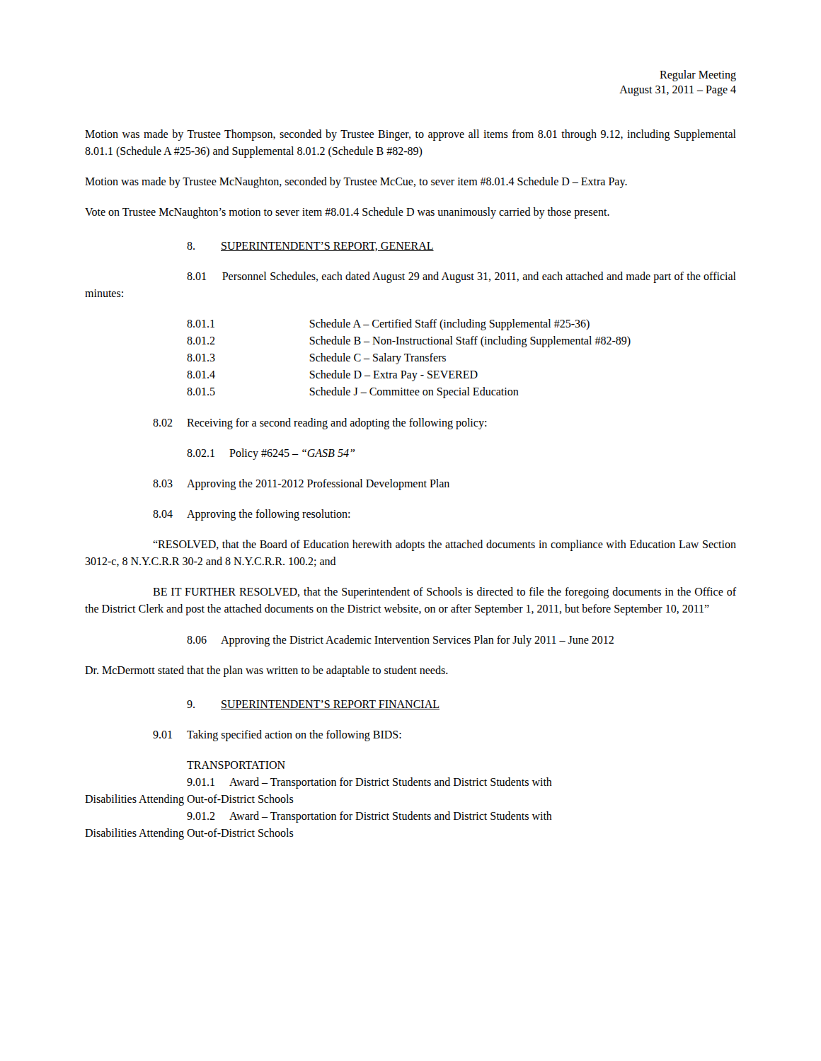Regular Meeting
August 31, 2011 – Page 4
Motion was made by Trustee Thompson, seconded by Trustee Binger, to approve all items from 8.01 through 9.12, including Supplemental 8.01.1 (Schedule A #25-36) and Supplemental 8.01.2 (Schedule B #82-89)
Motion was made by Trustee McNaughton, seconded by Trustee McCue, to sever item #8.01.4 Schedule D – Extra Pay.
Vote on Trustee McNaughton’s motion to sever item #8.01.4 Schedule D was unanimously carried by those present.
8. SUPERINTENDENT’S REPORT, GENERAL
8.01 Personnel Schedules, each dated August 29 and August 31, 2011, and each attached and made part of the official minutes:
8.01.1 Schedule A – Certified Staff (including Supplemental #25-36)
8.01.2 Schedule B – Non-Instructional Staff (including Supplemental #82-89)
8.01.3 Schedule C – Salary Transfers
8.01.4 Schedule D – Extra Pay - SEVERED
8.01.5 Schedule J – Committee on Special Education
8.02 Receiving for a second reading and adopting the following policy:
8.02.1 Policy #6245 – “GASB 54”
8.03 Approving the 2011-2012 Professional Development Plan
8.04 Approving the following resolution:
“RESOLVED, that the Board of Education herewith adopts the attached documents in compliance with Education Law Section 3012-c, 8 N.Y.C.R.R 30-2 and 8 N.Y.C.R.R. 100.2; and
BE IT FURTHER RESOLVED, that the Superintendent of Schools is directed to file the foregoing documents in the Office of the District Clerk and post the attached documents on the District website, on or after September 1, 2011, but before September 10, 2011”
8.06 Approving the District Academic Intervention Services Plan for July 2011 – June 2012
Dr. McDermott stated that the plan was written to be adaptable to student needs.
9. SUPERINTENDENT’S REPORT FINANCIAL
9.01 Taking specified action on the following BIDS:
TRANSPORTATION
9.01.1 Award – Transportation for District Students and District Students with
Disabilities Attending Out-of-District Schools
9.01.2 Award – Transportation for District Students and District Students with
Disabilities Attending Out-of-District Schools